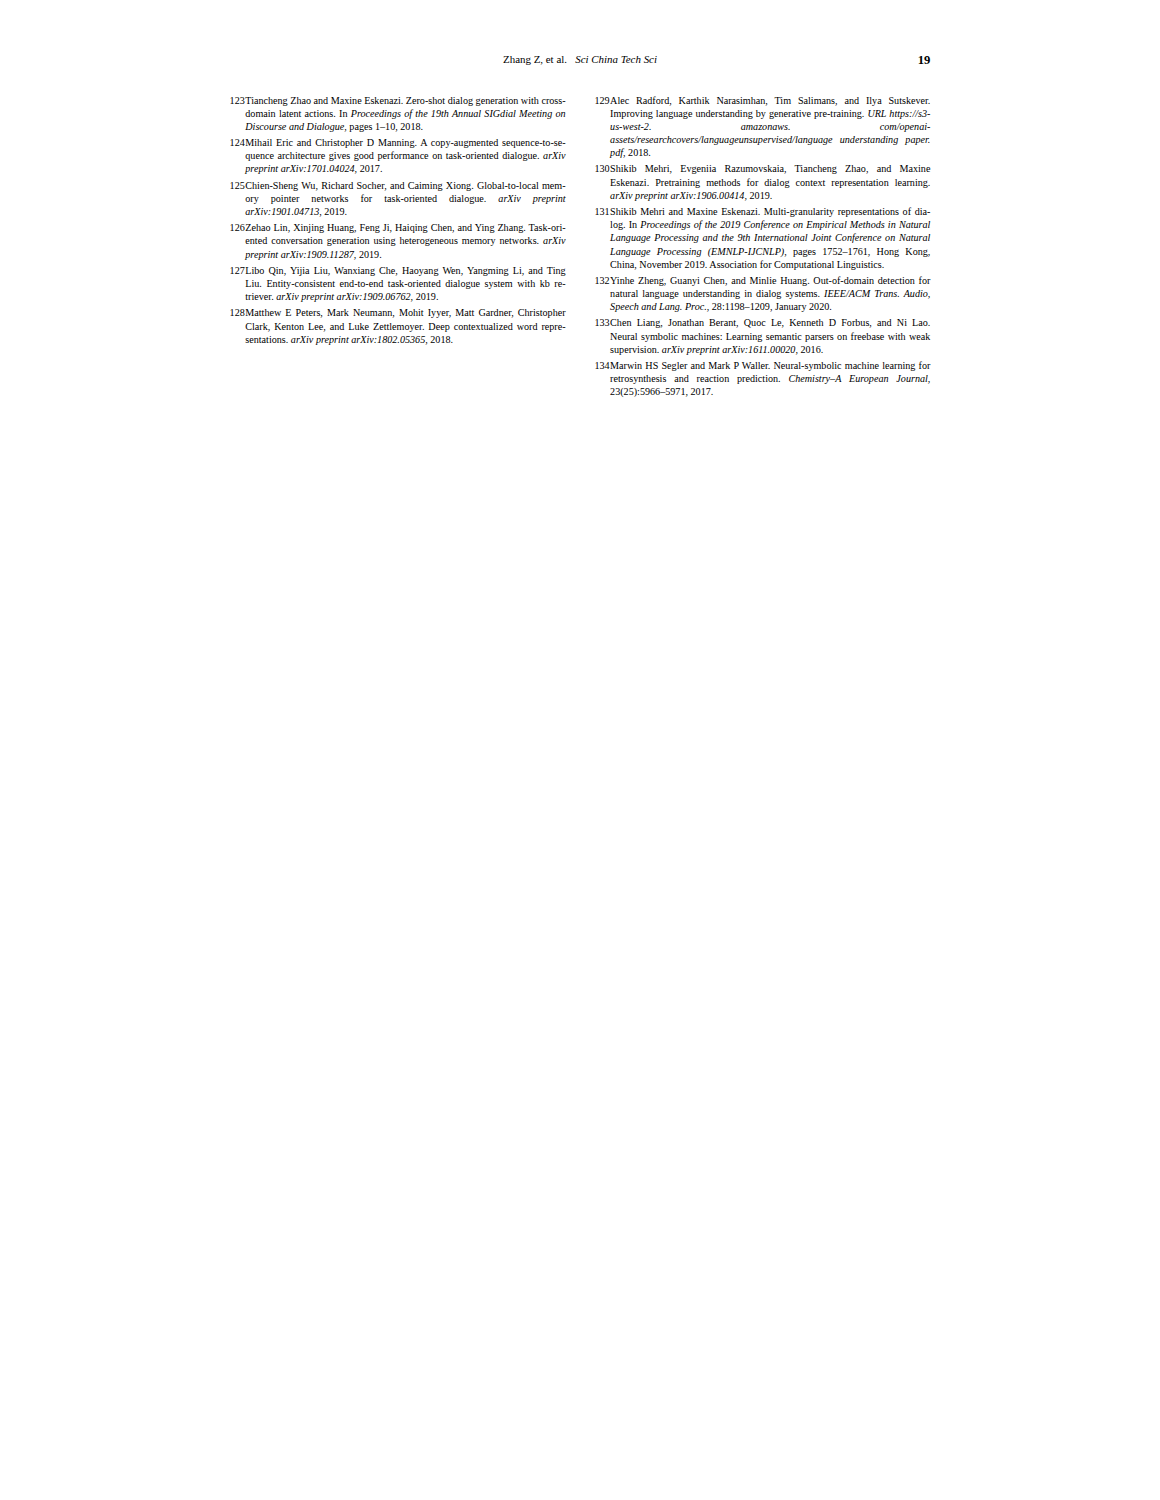Zhang Z, et al. Sci China Tech Sci 19
123 Tiancheng Zhao and Maxine Eskenazi. Zero-shot dialog generation with cross-domain latent actions. In Proceedings of the 19th Annual SIGdial Meeting on Discourse and Dialogue, pages 1–10, 2018.
124 Mihail Eric and Christopher D Manning. A copy-augmented sequence-to-sequence architecture gives good performance on task-oriented dialogue. arXiv preprint arXiv:1701.04024, 2017.
125 Chien-Sheng Wu, Richard Socher, and Caiming Xiong. Global-to-local memory pointer networks for task-oriented dialogue. arXiv preprint arXiv:1901.04713, 2019.
126 Zehao Lin, Xinjing Huang, Feng Ji, Haiqing Chen, and Ying Zhang. Task-oriented conversation generation using heterogeneous memory networks. arXiv preprint arXiv:1909.11287, 2019.
127 Libo Qin, Yijia Liu, Wanxiang Che, Haoyang Wen, Yangming Li, and Ting Liu. Entity-consistent end-to-end task-oriented dialogue system with kb retriever. arXiv preprint arXiv:1909.06762, 2019.
128 Matthew E Peters, Mark Neumann, Mohit Iyyer, Matt Gardner, Christopher Clark, Kenton Lee, and Luke Zettlemoyer. Deep contextualized word representations. arXiv preprint arXiv:1802.05365, 2018.
129 Alec Radford, Karthik Narasimhan, Tim Salimans, and Ilya Sutskever. Improving language understanding by generative pre-training. URL https://s3-us-west-2. amazonaws. com/openai-assets/researchcovers/languageunsupervised/language understanding paper. pdf, 2018.
130 Shikib Mehri, Evgeniia Razumovskaia, Tiancheng Zhao, and Maxine Eskenazi. Pretraining methods for dialog context representation learning. arXiv preprint arXiv:1906.00414, 2019.
131 Shikib Mehri and Maxine Eskenazi. Multi-granularity representations of dialog. In Proceedings of the 2019 Conference on Empirical Methods in Natural Language Processing and the 9th International Joint Conference on Natural Language Processing (EMNLP-IJCNLP), pages 1752–1761, Hong Kong, China, November 2019. Association for Computational Linguistics.
132 Yinhe Zheng, Guanyi Chen, and Minlie Huang. Out-of-domain detection for natural language understanding in dialog systems. IEEE/ACM Trans. Audio, Speech and Lang. Proc., 28:1198–1209, January 2020.
133 Chen Liang, Jonathan Berant, Quoc Le, Kenneth D Forbus, and Ni Lao. Neural symbolic machines: Learning semantic parsers on freebase with weak supervision. arXiv preprint arXiv:1611.00020, 2016.
134 Marwin HS Segler and Mark P Waller. Neural-symbolic machine learning for retrosynthesis and reaction prediction. Chemistry–A European Journal, 23(25):5966–5971, 2017.